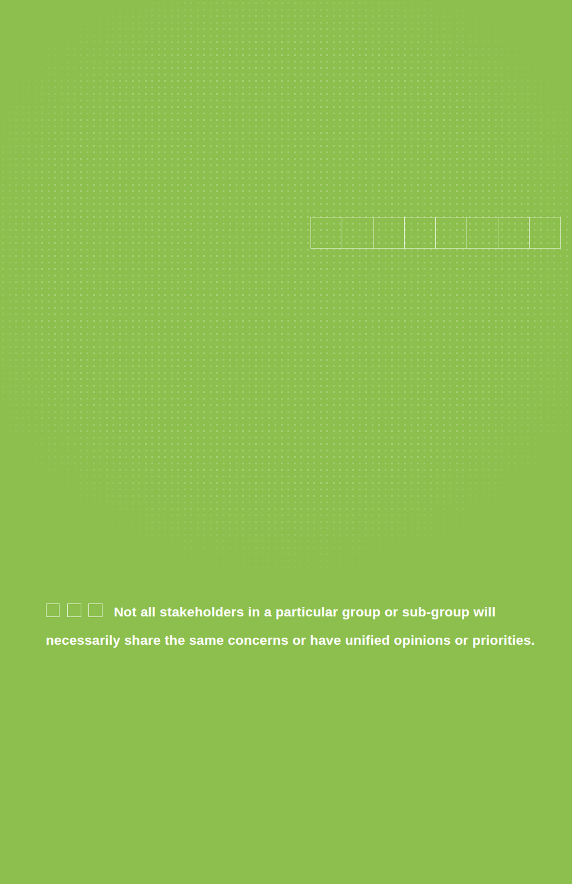Not all stakeholders in a particular group or sub-group will necessarily share the same concerns or have unified opinions or priorities.